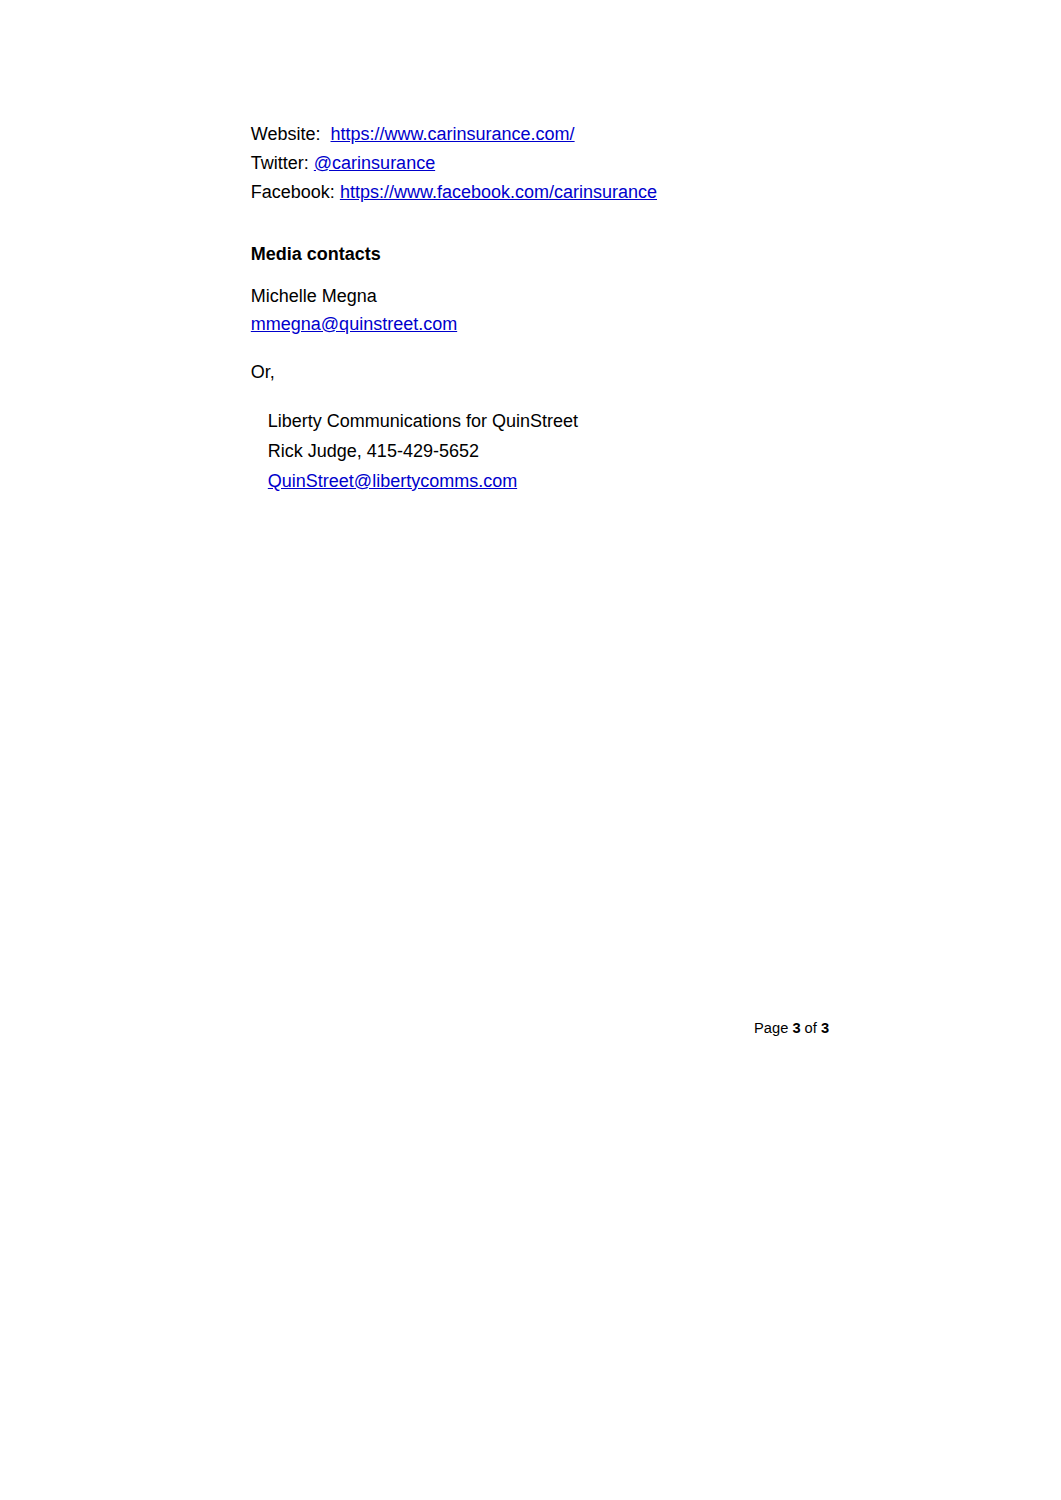Website: https://www.carinsurance.com/
Twitter: @carinsurance
Facebook: https://www.facebook.com/carinsurance
Media contacts
Michelle Megna
mmegna@quinstreet.com
Or,
Liberty Communications for QuinStreet
Rick Judge, 415-429-5652
QuinStreet@libertycomms.com
Page 3 of 3